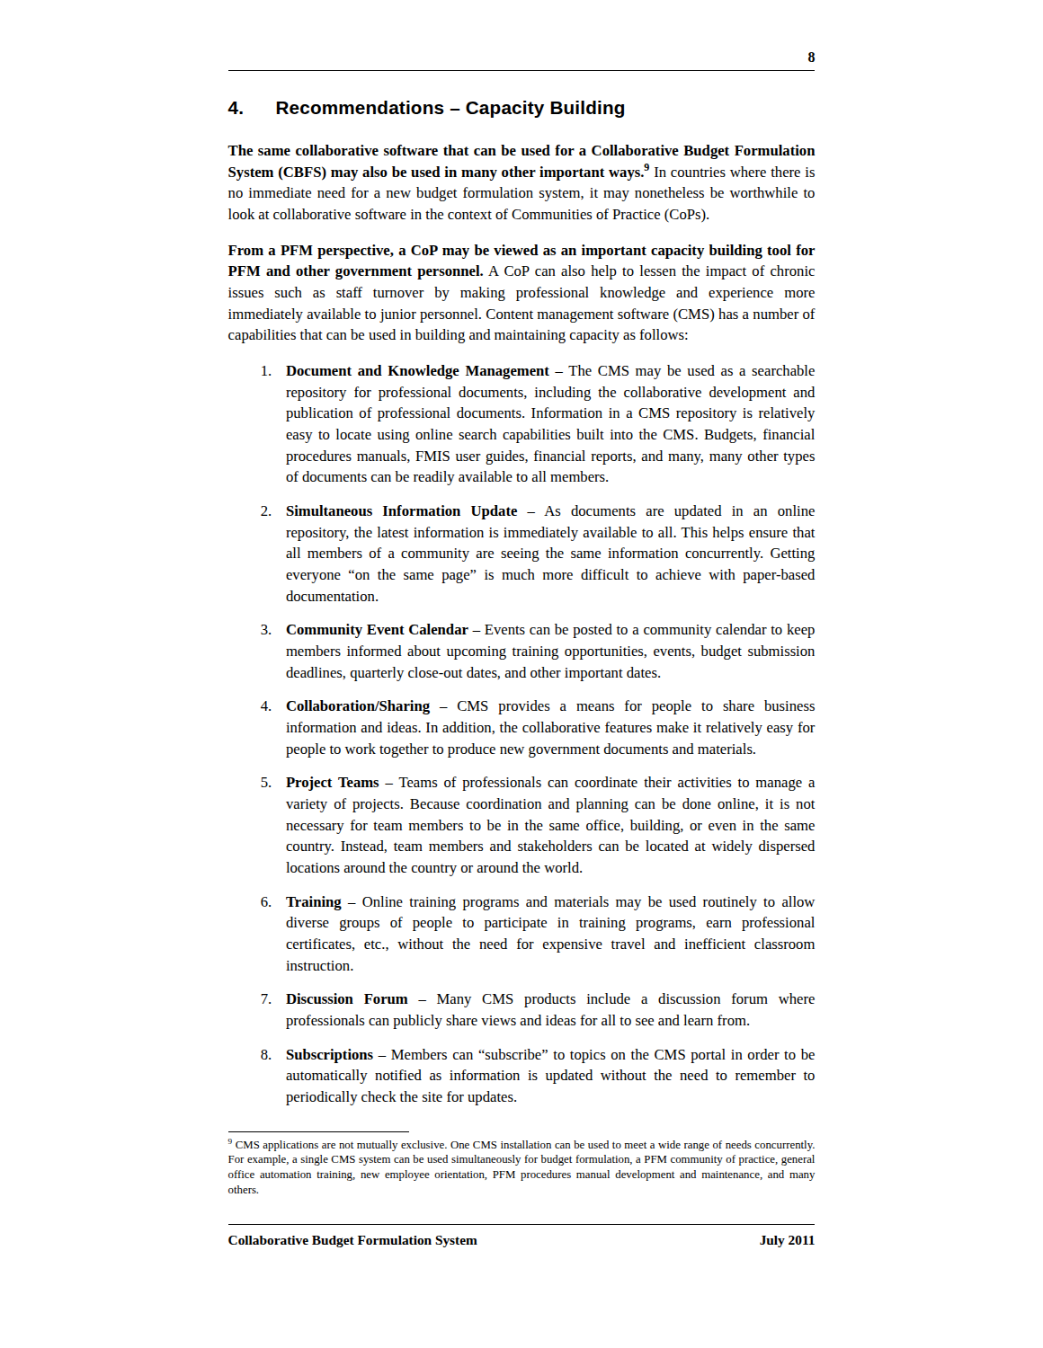8
4. Recommendations – Capacity Building
The same collaborative software that can be used for a Collaborative Budget Formulation System (CBFS) may also be used in many other important ways.9 In countries where there is no immediate need for a new budget formulation system, it may nonetheless be worthwhile to look at collaborative software in the context of Communities of Practice (CoPs).
From a PFM perspective, a CoP may be viewed as an important capacity building tool for PFM and other government personnel. A CoP can also help to lessen the impact of chronic issues such as staff turnover by making professional knowledge and experience more immediately available to junior personnel. Content management software (CMS) has a number of capabilities that can be used in building and maintaining capacity as follows:
Document and Knowledge Management – The CMS may be used as a searchable repository for professional documents, including the collaborative development and publication of professional documents. Information in a CMS repository is relatively easy to locate using online search capabilities built into the CMS. Budgets, financial procedures manuals, FMIS user guides, financial reports, and many, many other types of documents can be readily available to all members.
Simultaneous Information Update – As documents are updated in an online repository, the latest information is immediately available to all. This helps ensure that all members of a community are seeing the same information concurrently. Getting everyone “on the same page” is much more difficult to achieve with paper-based documentation.
Community Event Calendar – Events can be posted to a community calendar to keep members informed about upcoming training opportunities, events, budget submission deadlines, quarterly close-out dates, and other important dates.
Collaboration/Sharing – CMS provides a means for people to share business information and ideas. In addition, the collaborative features make it relatively easy for people to work together to produce new government documents and materials.
Project Teams – Teams of professionals can coordinate their activities to manage a variety of projects. Because coordination and planning can be done online, it is not necessary for team members to be in the same office, building, or even in the same country. Instead, team members and stakeholders can be located at widely dispersed locations around the country or around the world.
Training – Online training programs and materials may be used routinely to allow diverse groups of people to participate in training programs, earn professional certificates, etc., without the need for expensive travel and inefficient classroom instruction.
Discussion Forum – Many CMS products include a discussion forum where professionals can publicly share views and ideas for all to see and learn from.
Subscriptions – Members can “subscribe” to topics on the CMS portal in order to be automatically notified as information is updated without the need to remember to periodically check the site for updates.
9 CMS applications are not mutually exclusive. One CMS installation can be used to meet a wide range of needs concurrently. For example, a single CMS system can be used simultaneously for budget formulation, a PFM community of practice, general office automation training, new employee orientation, PFM procedures manual development and maintenance, and many others.
Collaborative Budget Formulation System July 2011